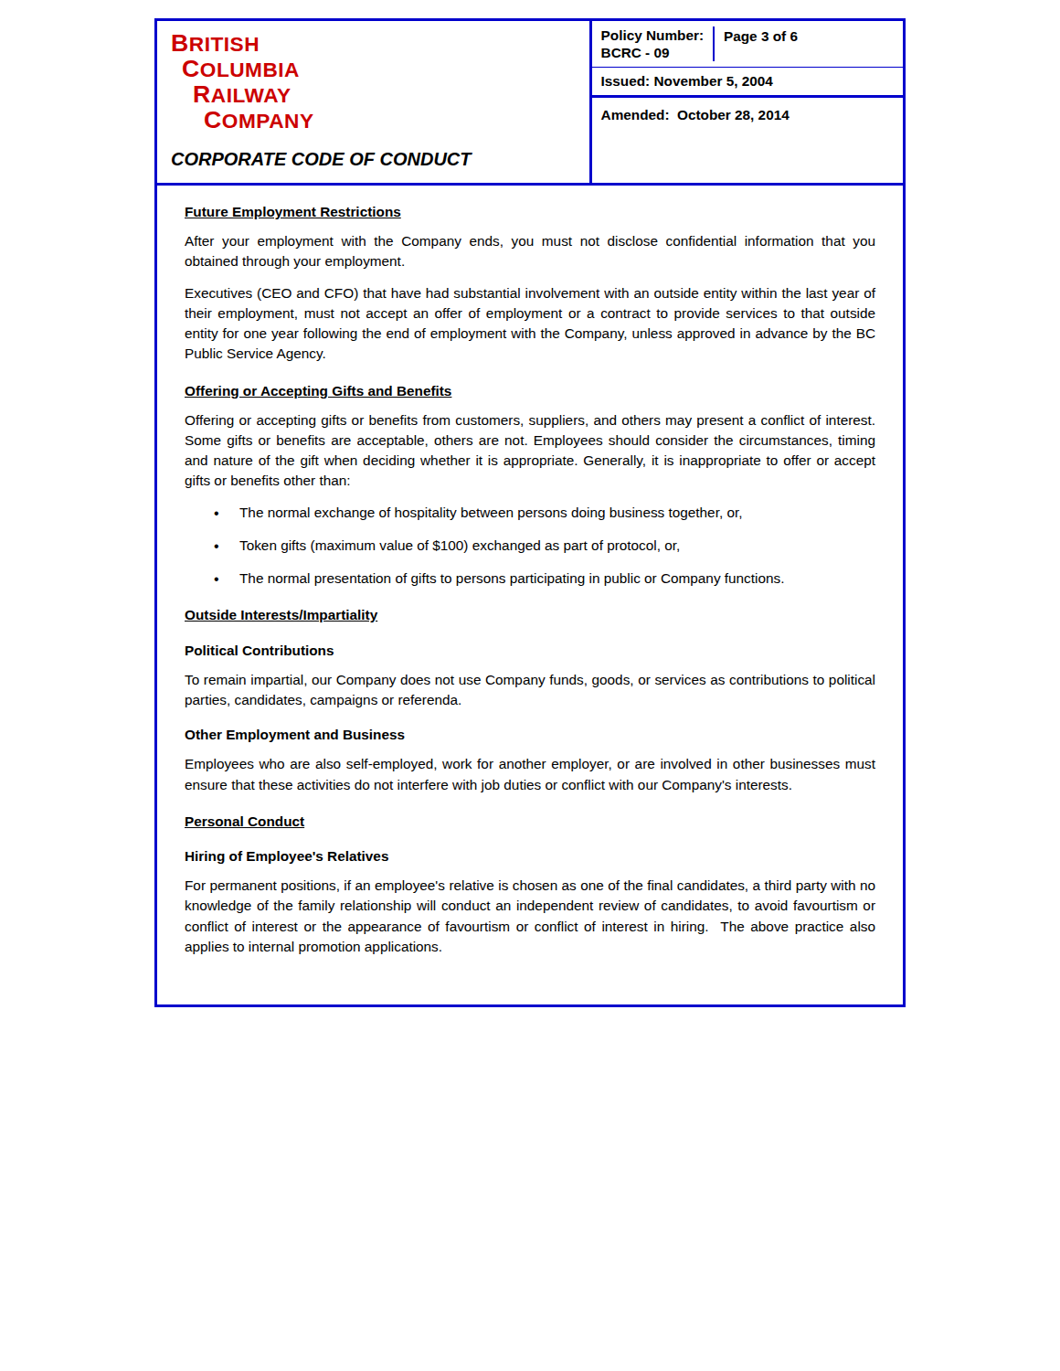BRITISH
COLUMBIA
RAILWAY
COMPANY
CORPORATE CODE OF CONDUCT
Policy Number:
BCRC - 09
Page 3 of 6
Issued: November 5, 2004
Amended: October 28, 2014
Future Employment Restrictions
After your employment with the Company ends, you must not disclose confidential information that you obtained through your employment.
Executives (CEO and CFO) that have had substantial involvement with an outside entity within the last year of their employment, must not accept an offer of employment or a contract to provide services to that outside entity for one year following the end of employment with the Company, unless approved in advance by the BC Public Service Agency.
Offering or Accepting Gifts and Benefits
Offering or accepting gifts or benefits from customers, suppliers, and others may present a conflict of interest. Some gifts or benefits are acceptable, others are not. Employees should consider the circumstances, timing and nature of the gift when deciding whether it is appropriate. Generally, it is inappropriate to offer or accept gifts or benefits other than:
The normal exchange of hospitality between persons doing business together, or,
Token gifts (maximum value of $100) exchanged as part of protocol, or,
The normal presentation of gifts to persons participating in public or Company functions.
Outside Interests/Impartiality
Political Contributions
To remain impartial, our Company does not use Company funds, goods, or services as contributions to political parties, candidates, campaigns or referenda.
Other Employment and Business
Employees who are also self-employed, work for another employer, or are involved in other businesses must ensure that these activities do not interfere with job duties or conflict with our Company's interests.
Personal Conduct
Hiring of Employee's Relatives
For permanent positions, if an employee's relative is chosen as one of the final candidates, a third party with no knowledge of the family relationship will conduct an independent review of candidates, to avoid favourtism or conflict of interest or the appearance of favourtism or conflict of interest in hiring. The above practice also applies to internal promotion applications.